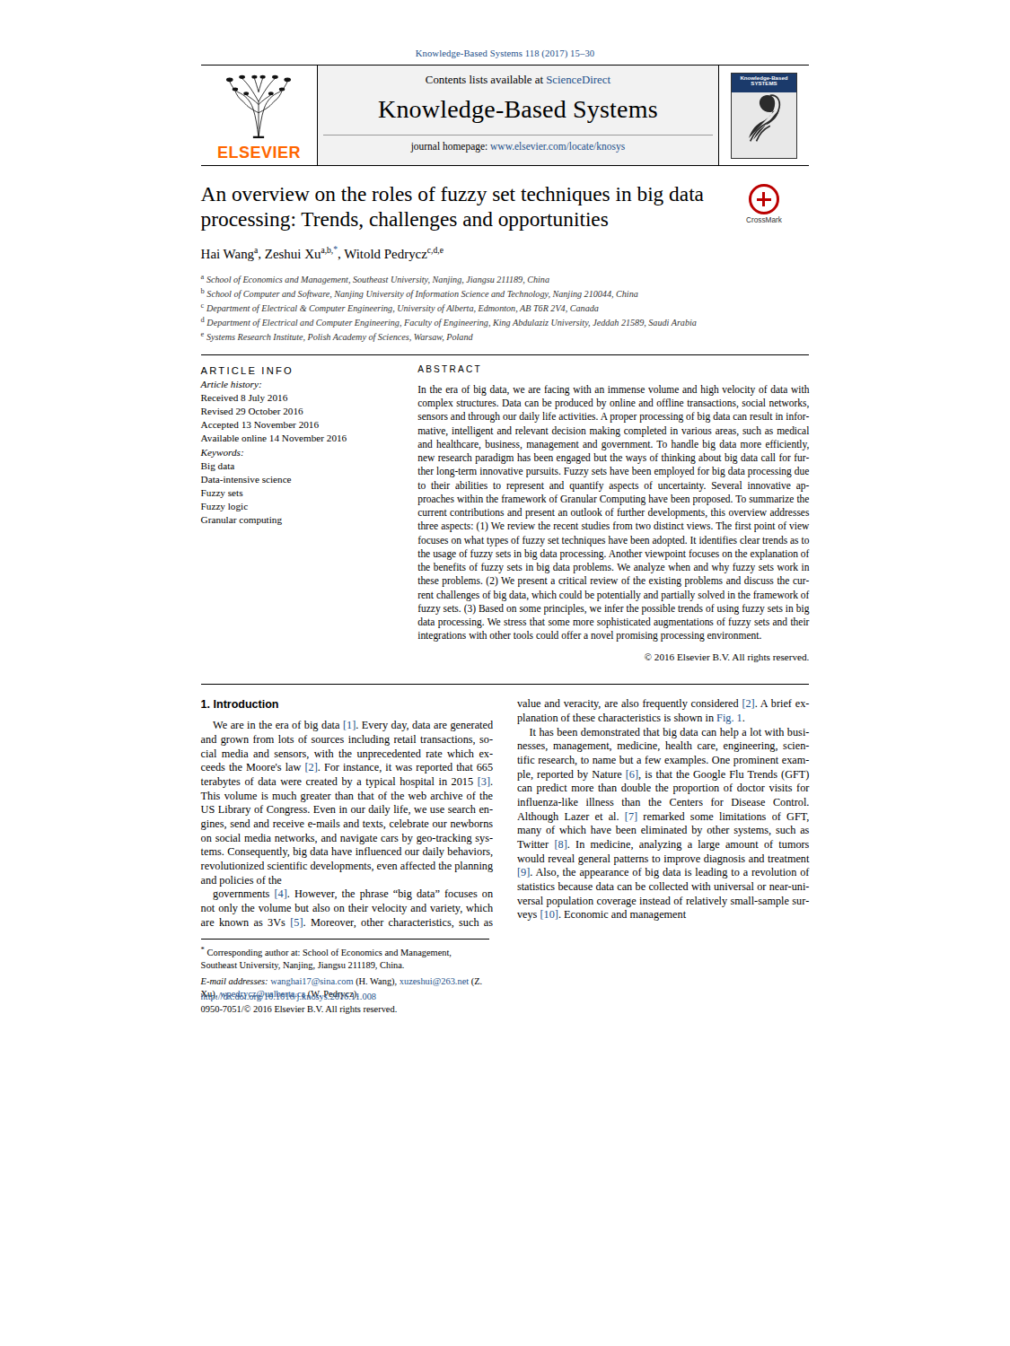Knowledge-Based Systems 118 (2017) 15–30
ELSEVIER
Contents lists available at ScienceDirect
Knowledge-Based Systems
journal homepage: www.elsevier.com/locate/knosys
Knowledge-Based
SYSTEMS
CrossMark
An overview on the roles of fuzzy set techniques in big data processing: Trends, challenges and opportunities
Hai Wanga, Zeshui Xua,b,*, Witold Pedryczc,d,e
a School of Economics and Management, Southeast University, Nanjing, Jiangsu 211189, China
b School of Computer and Software, Nanjing University of Information Science and Technology, Nanjing 210044, China
c Department of Electrical & Computer Engineering, University of Alberta, Edmonton, AB T6R 2V4, Canada
d Department of Electrical and Computer Engineering, Faculty of Engineering, King Abdulaziz University, Jeddah 21589, Saudi Arabia
e Systems Research Institute, Polish Academy of Sciences, Warsaw, Poland
Article info
Article history:
Received 8 July 2016
Revised 29 October 2016
Accepted 13 November 2016
Available online 14 November 2016
Keywords:
Big data
Data-intensive science
Fuzzy sets
Fuzzy logic
Granular computing
Abstract
In the era of big data, we are facing with an immense volume and high velocity of data with complex structures. Data can be produced by online and offline transactions, social networks, sensors and through our daily life activities. A proper processing of big data can result in informative, intelligent and relevant decision making completed in various areas, such as medical and healthcare, business, management and government. To handle big data more efficiently, new research paradigm has been engaged but the ways of thinking about big data call for further long-term innovative pursuits. Fuzzy sets have been employed for big data processing due to their abilities to represent and quantify aspects of uncertainty. Several innovative approaches within the framework of Granular Computing have been proposed. To summarize the current contributions and present an outlook of further developments, this overview addresses three aspects: (1) We review the recent studies from two distinct views. The first point of view focuses on what types of fuzzy set techniques have been adopted. It identifies clear trends as to the usage of fuzzy sets in big data processing. Another viewpoint focuses on the explanation of the benefits of fuzzy sets in big data problems. We analyze when and why fuzzy sets work in these problems. (2) We present a critical review of the existing problems and discuss the current challenges of big data, which could be potentially and partially solved in the framework of fuzzy sets. (3) Based on some principles, we infer the possible trends of using fuzzy sets in big data processing. We stress that some more sophisticated augmentations of fuzzy sets and their integrations with other tools could offer a novel promising processing environment.
© 2016 Elsevier B.V. All rights reserved.
1. Introduction
We are in the era of big data [1]. Every day, data are generated and grown from lots of sources including retail transactions, social media and sensors, with the unprecedented rate which exceeds the Moore's law [2]. For instance, it was reported that 665 terabytes of data were created by a typical hospital in 2015 [3]. This volume is much greater than that of the web archive of the US Library of Congress. Even in our daily life, we use search engines, send and receive e-mails and texts, celebrate our newborns on social media networks, and navigate cars by geo-tracking systems. Consequently, big data have influenced our daily behaviors, revolutionized scientific developments, even affected the planning and policies of the
governments [4]. However, the phrase “big data” focuses on not only the volume but also on their velocity and variety, which are known as 3Vs [5]. Moreover, other characteristics, such as value and veracity, are also frequently considered [2]. A brief explanation of these characteristics is shown in Fig. 1.
It has been demonstrated that big data can help a lot with businesses, management, medicine, health care, engineering, scientific research, to name but a few examples. One prominent example, reported by Nature [6], is that the Google Flu Trends (GFT) can predict more than double the proportion of doctor visits for influenza-like illness than the Centers for Disease Control. Although Lazer et al. [7] remarked some limitations of GFT, many of which have been eliminated by other systems, such as Twitter [8]. In medicine, analyzing a large amount of tumors would reveal general patterns to improve diagnosis and treatment [9]. Also, the appearance of big data is leading to a revolution of statistics because data can be collected with universal or near-universal population coverage instead of relatively small-sample surveys [10]. Economic and management
* Corresponding author at: School of Economics and Management, Southeast University, Nanjing, Jiangsu 211189, China.
E-mail addresses: wanghai17@sina.com (H. Wang), xuzeshui@263.net (Z. Xu), wpedrycz@ualberta.ca (W. Pedrycz).
http://dx.doi.org/10.1016/j.knosys.2016.11.008
0950-7051/© 2016 Elsevier B.V. All rights reserved.